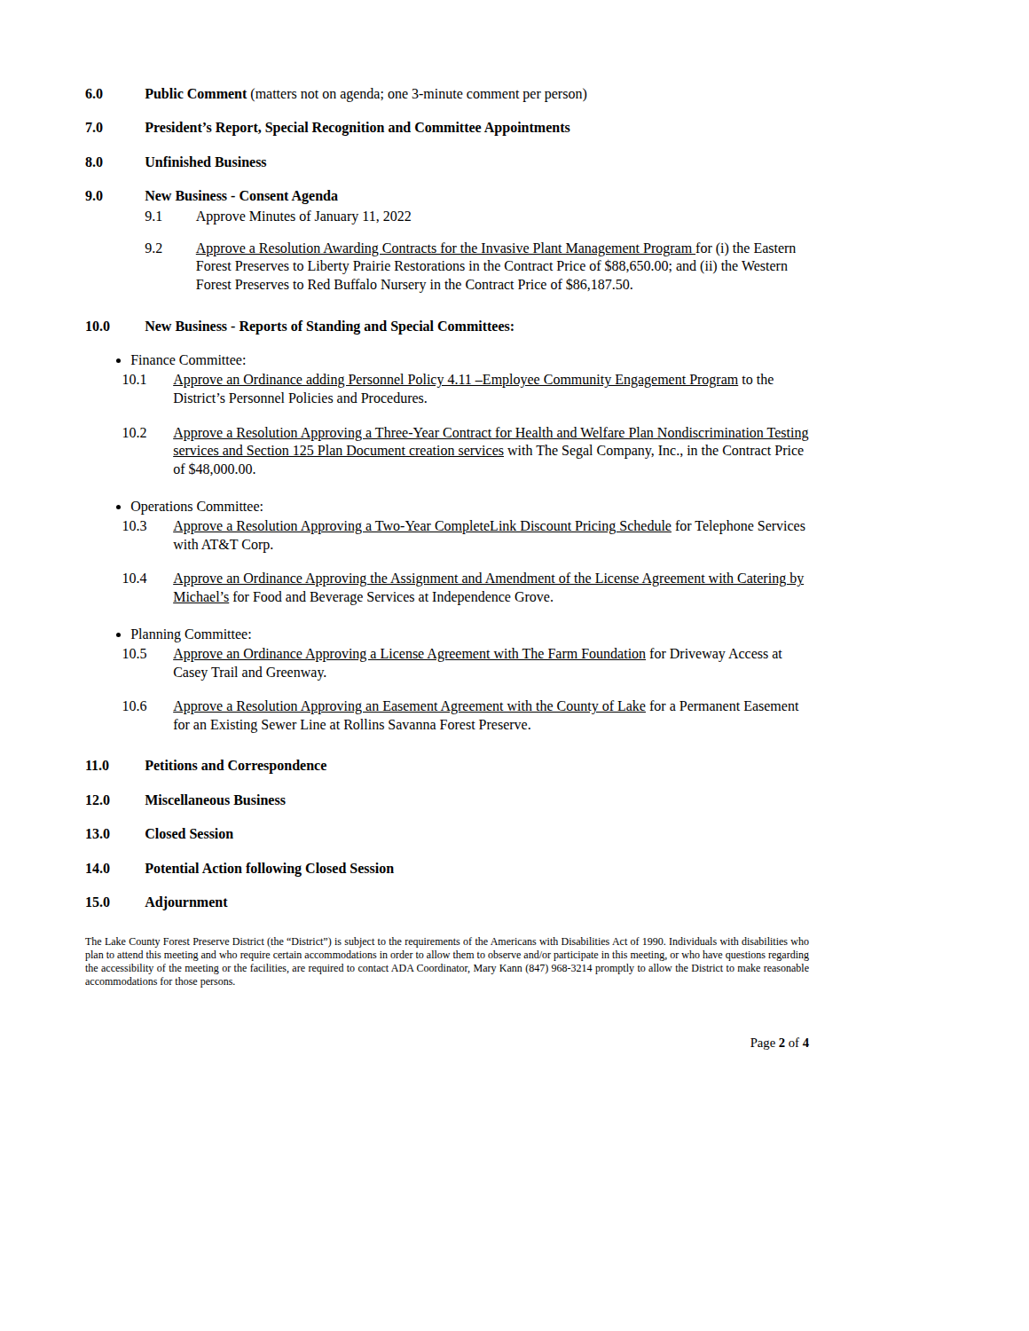6.0
Public Comment (matters not on agenda; one 3-minute comment per person)
7.0
President’s Report, Special Recognition and Committee Appointments
8.0
Unfinished Business
9.0
New Business - Consent Agenda
9.1
Approve Minutes of January 11, 2022
9.2
Approve a Resolution Awarding Contracts for the Invasive Plant Management Program for (i) the Eastern Forest Preserves to Liberty Prairie Restorations in the Contract Price of $88,650.00; and (ii) the Western Forest Preserves to Red Buffalo Nursery in the Contract Price of $86,187.50.
10.0
New Business - Reports of Standing and Special Committees:
Finance Committee:
10.1
Approve an Ordinance adding Personnel Policy 4.11 –Employee Community Engagement Program to the District’s Personnel Policies and Procedures.
10.2
Approve a Resolution Approving a Three-Year Contract for Health and Welfare Plan Nondiscrimination Testing services and Section 125 Plan Document creation services with The Segal Company, Inc., in the Contract Price of $48,000.00.
Operations Committee:
10.3
Approve a Resolution Approving a Two-Year CompleteLink Discount Pricing Schedule for Telephone Services with AT&T Corp.
10.4
Approve an Ordinance Approving the Assignment and Amendment of the License Agreement with Catering by Michael’s for Food and Beverage Services at Independence Grove.
Planning Committee:
10.5
Approve an Ordinance Approving a License Agreement with The Farm Foundation for Driveway Access at Casey Trail and Greenway.
10.6
Approve a Resolution Approving an Easement Agreement with the County of Lake for a Permanent Easement for an Existing Sewer Line at Rollins Savanna Forest Preserve.
11.0
Petitions and Correspondence
12.0
Miscellaneous Business
13.0
Closed Session
14.0
Potential Action following Closed Session
15.0
Adjournment
The Lake County Forest Preserve District (the “District”) is subject to the requirements of the Americans with Disabilities Act of 1990. Individuals with disabilities who plan to attend this meeting and who require certain accommodations in order to allow them to observe and/or participate in this meeting, or who have questions regarding the accessibility of the meeting or the facilities, are required to contact ADA Coordinator, Mary Kann (847) 968-3214 promptly to allow the District to make reasonable accommodations for those persons.
Page 2 of 4